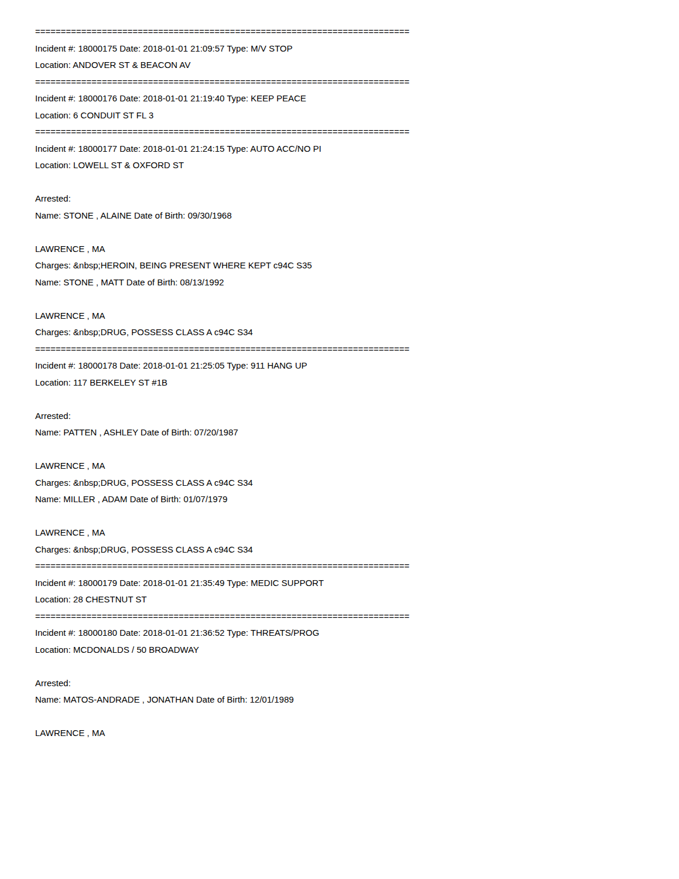=========================================================================
Incident #: 18000175 Date: 2018-01-01 21:09:57 Type: M/V STOP
Location: ANDOVER ST & BEACON AV
=========================================================================
Incident #: 18000176 Date: 2018-01-01 21:19:40 Type: KEEP PEACE
Location: 6 CONDUIT ST FL 3
=========================================================================
Incident #: 18000177 Date: 2018-01-01 21:24:15 Type: AUTO ACC/NO PI
Location: LOWELL ST & OXFORD ST
Arrested:
Name: STONE , ALAINE Date of Birth: 09/30/1968
LAWRENCE , MA
Charges: &nbsp;HEROIN, BEING PRESENT WHERE KEPT c94C S35
Name: STONE , MATT Date of Birth: 08/13/1992
LAWRENCE , MA
Charges: &nbsp;DRUG, POSSESS CLASS A c94C S34
=========================================================================
Incident #: 18000178 Date: 2018-01-01 21:25:05 Type: 911 HANG UP
Location: 117 BERKELEY ST #1B
Arrested:
Name: PATTEN , ASHLEY Date of Birth: 07/20/1987
LAWRENCE , MA
Charges: &nbsp;DRUG, POSSESS CLASS A c94C S34
Name: MILLER , ADAM Date of Birth: 01/07/1979
LAWRENCE , MA
Charges: &nbsp;DRUG, POSSESS CLASS A c94C S34
=========================================================================
Incident #: 18000179 Date: 2018-01-01 21:35:49 Type: MEDIC SUPPORT
Location: 28 CHESTNUT ST
=========================================================================
Incident #: 18000180 Date: 2018-01-01 21:36:52 Type: THREATS/PROG
Location: MCDONALDS / 50 BROADWAY
Arrested:
Name: MATOS-ANDRADE , JONATHAN Date of Birth: 12/01/1989
LAWRENCE , MA